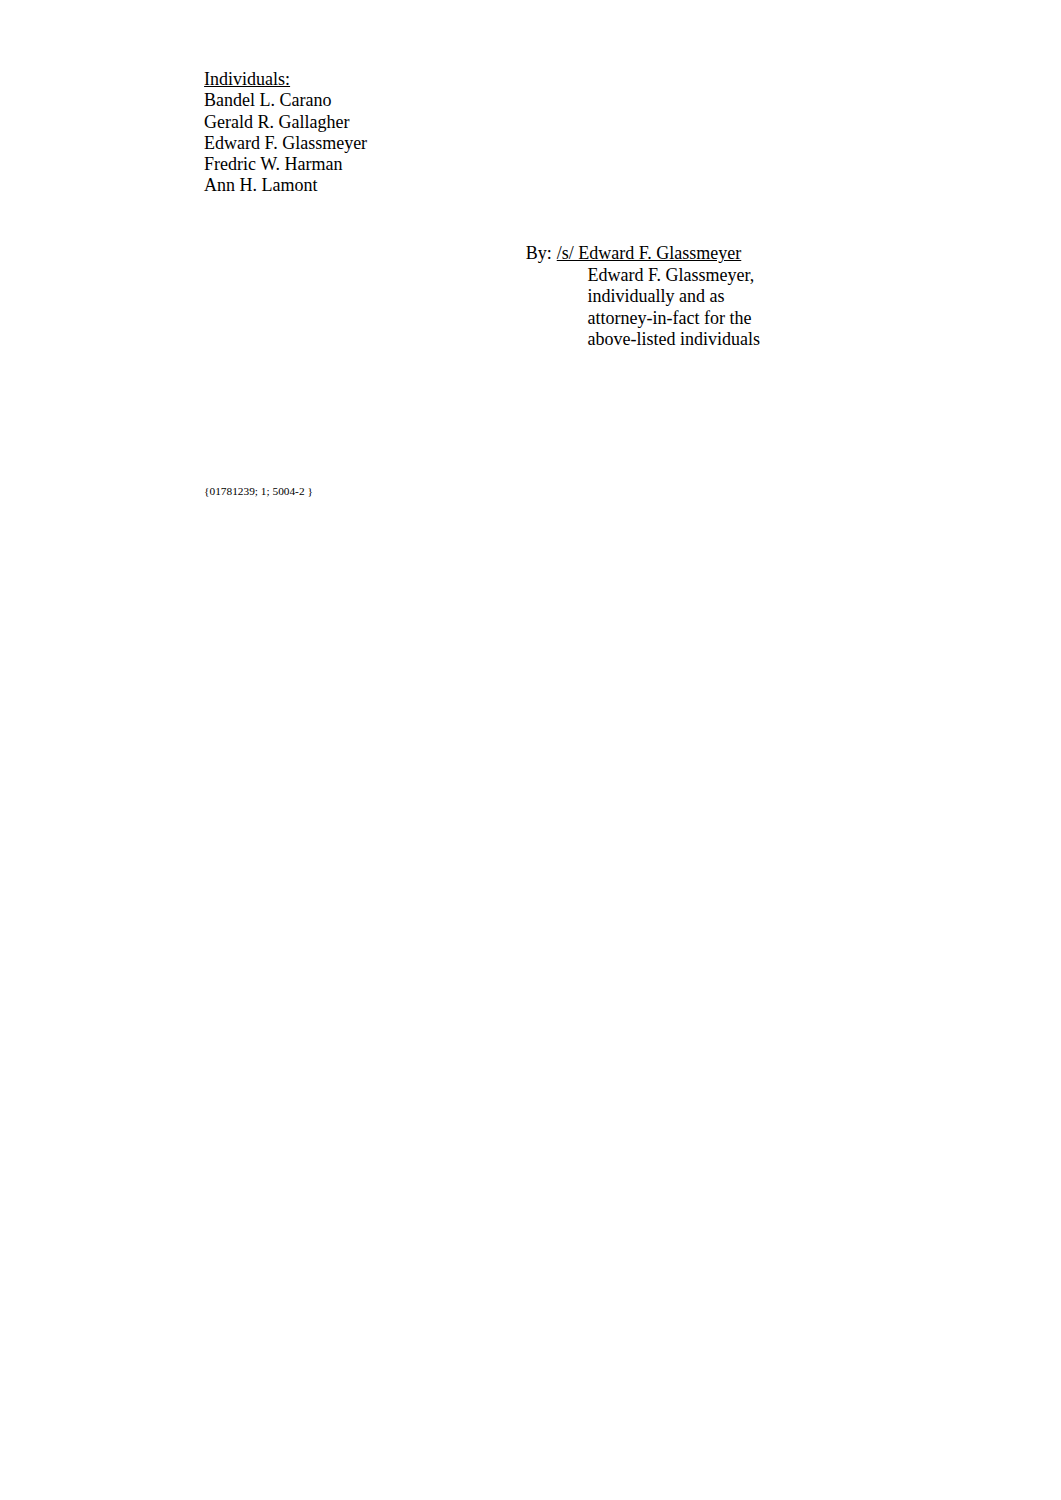Individuals:
Bandel L. Carano
Gerald R. Gallagher
Edward F. Glassmeyer
Fredric W. Harman
Ann H. Lamont
By: /s/ Edward F. Glassmeyer
Edward F. Glassmeyer, individually and as attorney-in-fact for the above-listed individuals
{01781239; 1; 5004-2 }